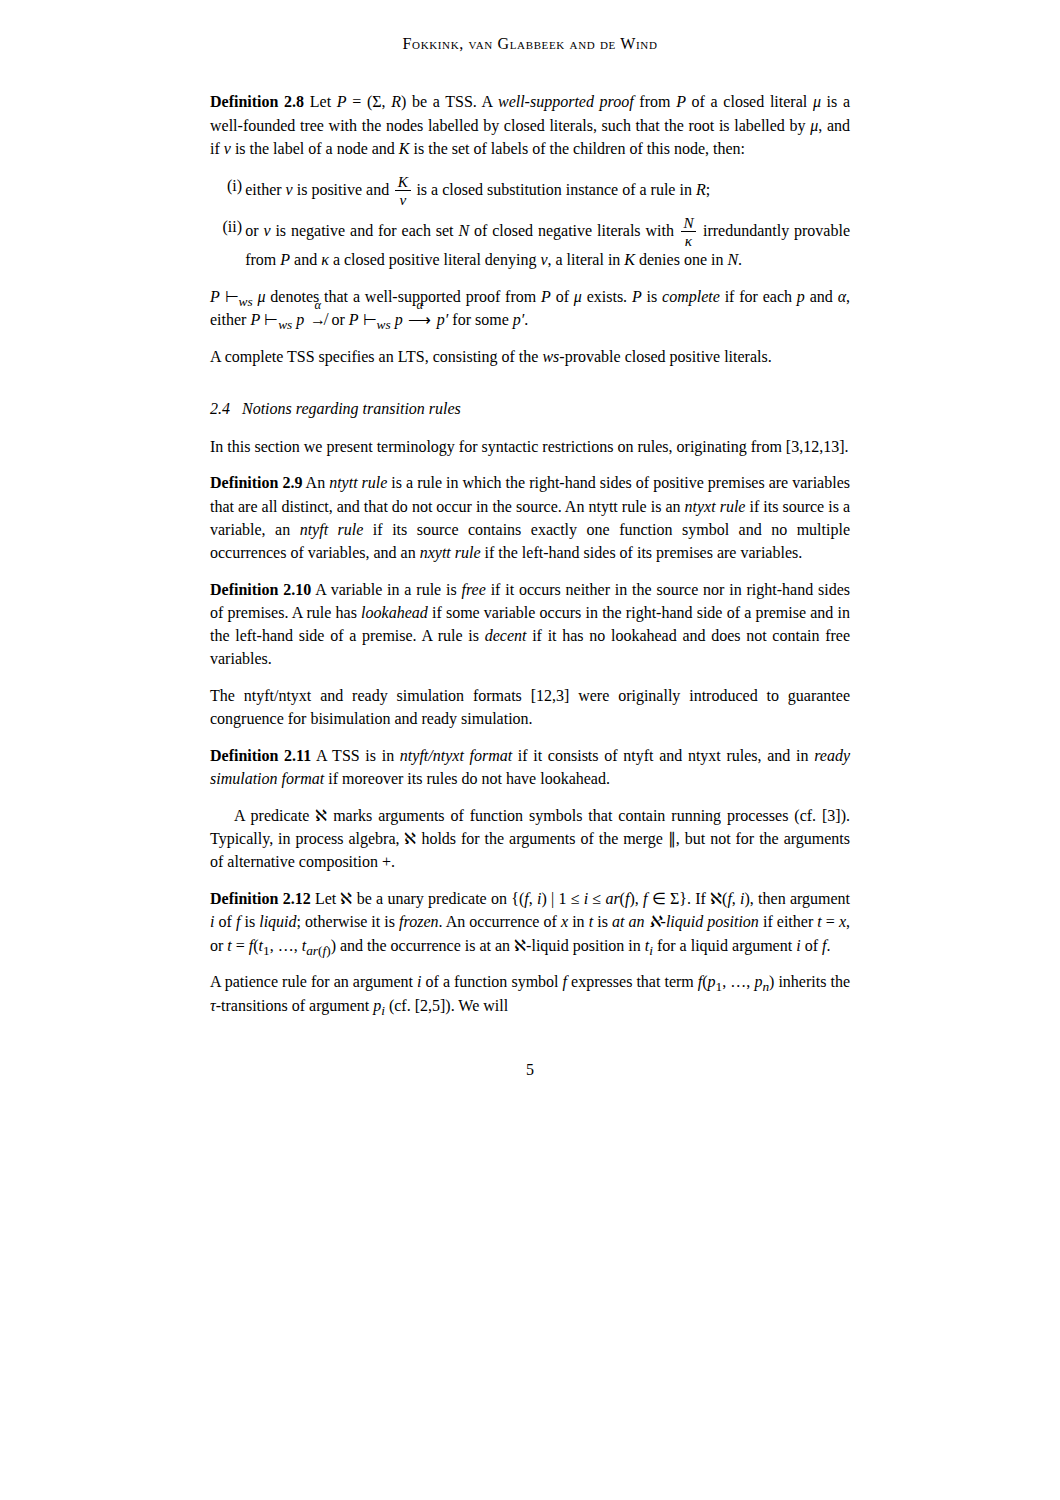Fokkink, van Glabbeek and de Wind
Definition 2.8 Let P = (Σ, R) be a TSS. A well-supported proof from P of a closed literal μ is a well-founded tree with the nodes labelled by closed literals, such that the root is labelled by μ, and if ν is the label of a node and K is the set of labels of the children of this node, then:
(i) either ν is positive and Kν is a closed substitution instance of a rule in R;
(ii) or ν is negative and for each set N of closed negative literals with Nκ irredundantly provable from P and κ a closed positive literal denying ν, a literal in K denies one in N.
P ⊢ws μ denotes that a well-supported proof from P of μ exists. P is complete if for each p and α, either P ⊢ws p α↛ or P ⊢ws p α⟶ p′ for some p′.
A complete TSS specifies an LTS, consisting of the ws-provable closed positive literals.
2.4 Notions regarding transition rules
In this section we present terminology for syntactic restrictions on rules, originating from [3,12,13].
Definition 2.9 An ntytt rule is a rule in which the right-hand sides of positive premises are variables that are all distinct, and that do not occur in the source. An ntytt rule is an ntyxt rule if its source is a variable, an ntyft rule if its source contains exactly one function symbol and no multiple occurrences of variables, and an nxytt rule if the left-hand sides of its premises are variables.
Definition 2.10 A variable in a rule is free if it occurs neither in the source nor in right-hand sides of premises. A rule has lookahead if some variable occurs in the right-hand side of a premise and in the left-hand side of a premise. A rule is decent if it has no lookahead and does not contain free variables.
The ntyft/ntyxt and ready simulation formats [12,3] were originally introduced to guarantee congruence for bisimulation and ready simulation.
Definition 2.11 A TSS is in ntyft/ntyxt format if it consists of ntyft and ntyxt rules, and in ready simulation format if moreover its rules do not have lookahead.
A predicate ℵ marks arguments of function symbols that contain running processes (cf. [3]). Typically, in process algebra, ℵ holds for the arguments of the merge ∥, but not for the arguments of alternative composition +.
Definition 2.12 Let ℵ be a unary predicate on {(f, i) | 1 ≤ i ≤ ar(f), f ∈ Σ}. If ℵ(f, i), then argument i of f is liquid; otherwise it is frozen. An occurrence of x in t is at an ℵ-liquid position if either t = x, or t = f(t1, …, tar(f)) and the occurrence is at an ℵ-liquid position in ti for a liquid argument i of f.
A patience rule for an argument i of a function symbol f expresses that term f(p1, …, pn) inherits the τ-transitions of argument pi (cf. [2,5]). We will
5